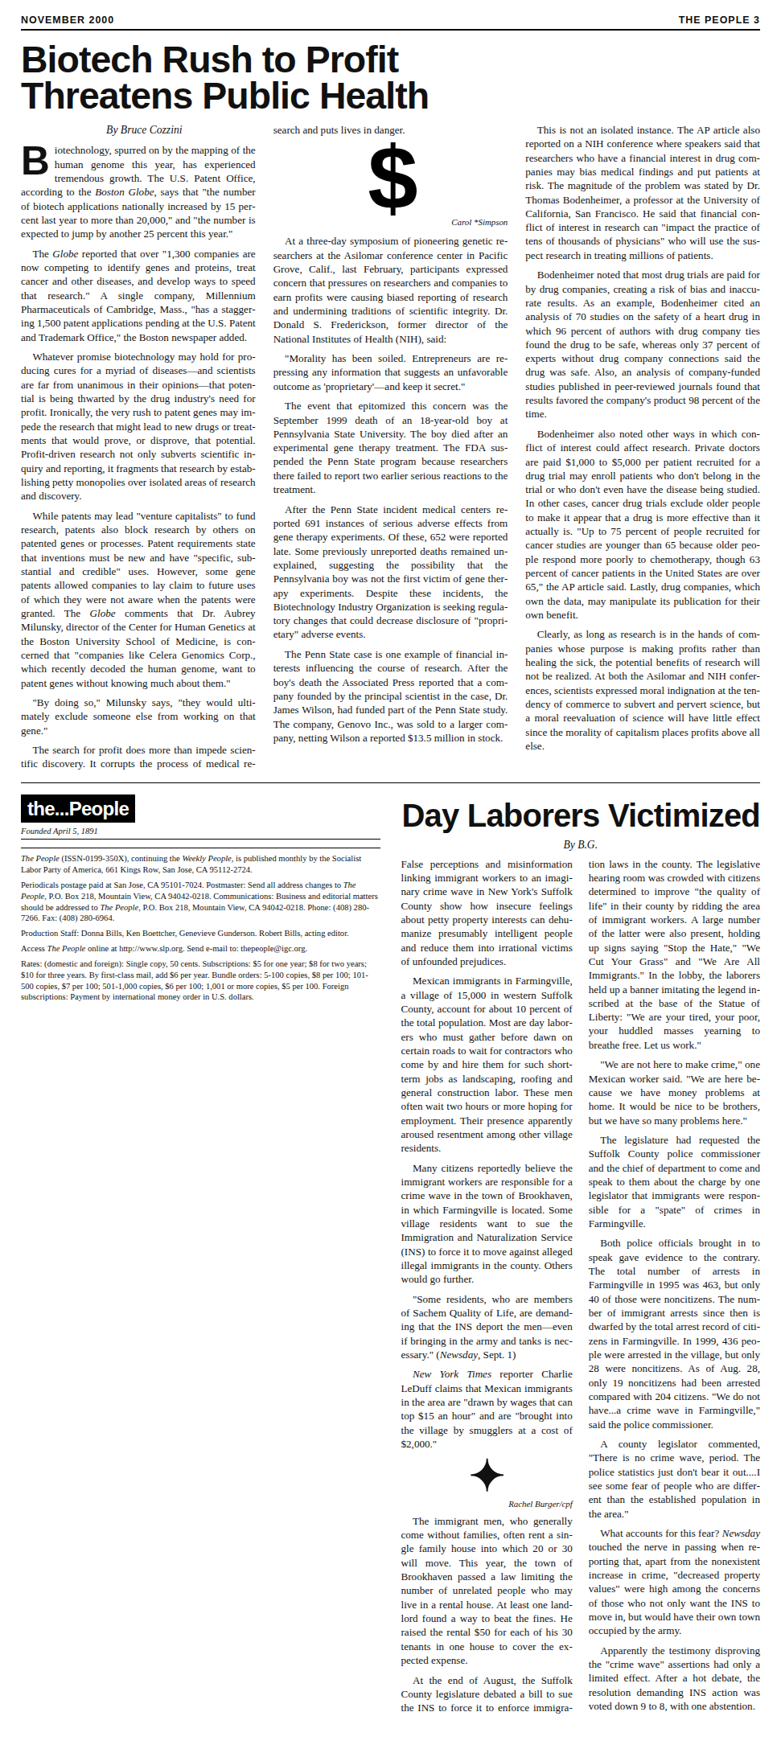NOVEMBER 2000 THE PEOPLE 3
Biotech Rush to Profit
Threatens Public Health
By Bruce Cozzini
Biotechnology, spurred on by the mapping of the human genome this year, has experienced tremendous growth. The U.S. Patent Office, according to the Boston Globe, says that "the number of biotech applications nationally increased by 15 percent last year to more than 20,000," and "the number is expected to jump by another 25 percent this year."
The Globe reported that over "1,300 companies are now competing to identify genes and proteins, treat cancer and other diseases, and develop ways to speed that research." A single company, Millennium Pharmaceuticals of Cambridge, Mass., "has a staggering 1,500 patent applications pending at the U.S. Patent and Trademark Office," the Boston newspaper added.
Whatever promise biotechnology may hold for producing cures for a myriad of diseases—and scientists are far from unanimous in their opinions—that potential is being thwarted by the drug industry's need for profit. Ironically, the very rush to patent genes may impede the research that might lead to new drugs or treatments that would prove, or disprove, that potential. Profit-driven research not only subverts scientific inquiry and reporting, it fragments that research by establishing petty monopolies over isolated areas of research and discovery.
While patents may lead "venture capitalists" to fund research, patents also block research by others on patented genes or processes. Patent requirements state that inventions must be new and have "specific, substantial and credible" uses. However, some gene patents allowed companies to lay claim to future uses of which they were not aware when the patents were granted. The Globe comments that Dr. Aubrey Milunsky, director of the Center for Human Genetics at the Boston University School of Medicine, is concerned that "companies like Celera Genomics Corp., which recently decoded the human genome, want to patent genes without knowing much about them."
"By doing so," Milunsky says, "they would ultimately exclude someone else from working on that gene."
The search for profit does more than impede scientific discovery. It corrupts the process of medical research and puts lives in danger.
$
Carol *Simpson
At a three-day symposium of pioneering genetic researchers at the Asilomar conference center in Pacific Grove, Calif., last February, participants expressed concern that pressures on researchers and companies to earn profits were causing biased reporting of research and undermining traditions of scientific integrity. Dr. Donald S. Frederickson, former director of the National Institutes of Health (NIH), said:
"Morality has been soiled. Entrepreneurs are repressing any information that suggests an unfavorable outcome as 'proprietary'—and keep it secret."
The event that epitomized this concern was the September 1999 death of an 18-year-old boy at Pennsylvania State University. The boy died after an experimental gene therapy treatment. The FDA suspended the Penn State program because researchers there failed to report two earlier serious reactions to the treatment.
After the Penn State incident medical centers reported 691 instances of serious adverse effects from gene therapy experiments. Of these, 652 were reported late. Some previously unreported deaths remained unexplained, suggesting the possibility that the Pennsylvania boy was not the first victim of gene therapy experiments. Despite these incidents, the Biotechnology Industry Organization is seeking regulatory changes that could decrease disclosure of "proprietary" adverse events.
The Penn State case is one example of financial interests influencing the course of research. After the boy's death the Associated Press reported that a company founded by the principal scientist in the case, Dr. James Wilson, had funded part of the Penn State study. The company, Genovo Inc., was sold to a larger company, netting Wilson a reported $13.5 million in stock.
This is not an isolated instance. The AP article also reported on a NIH conference where speakers said that researchers who have a financial interest in drug companies may bias medical findings and put patients at risk. The magnitude of the problem was stated by Dr. Thomas Bodenheimer, a professor at the University of California, San Francisco. He said that financial conflict of interest in research can "impact the practice of tens of thousands of physicians" who will use the suspect research in treating millions of patients.
Bodenheimer noted that most drug trials are paid for by drug companies, creating a risk of bias and inaccurate results. As an example, Bodenheimer cited an analysis of 70 studies on the safety of a heart drug in which 96 percent of authors with drug company ties found the drug to be safe, whereas only 37 percent of experts without drug company connections said the drug was safe. Also, an analysis of company-funded studies published in peer-reviewed journals found that results favored the company's product 98 percent of the time.
Bodenheimer also noted other ways in which conflict of interest could affect research. Private doctors are paid $1,000 to $5,000 per patient recruited for a drug trial may enroll patients who don't belong in the trial or who don't even have the disease being studied. In other cases, cancer drug trials exclude older people to make it appear that a drug is more effective than it actually is. "Up to 75 percent of people recruited for cancer studies are younger than 65 because older people respond more poorly to chemotherapy, though 63 percent of cancer patients in the United States are over 65," the AP article said. Lastly, drug companies, which own the data, may manipulate its publication for their own benefit.
Clearly, as long as research is in the hands of companies whose purpose is making profits rather than healing the sick, the potential benefits of research will not be realized. At both the Asilomar and NIH conferences, scientists expressed moral indignation at the tendency of commerce to subvert and pervert science, but a moral reevaluation of science will have little effect since the morality of capitalism places profits above all else.
the...People
Founded April 5, 1891
The People (ISSN-0199-350X), continuing the Weekly People, is published monthly by the Socialist Labor Party of America, 661 Kings Row, San Jose, CA 95112-2724.
Periodicals postage paid at San Jose, CA 95101-7024. Postmaster: Send all address changes to The People, P.O. Box 218, Mountain View, CA 94042-0218. Communications: Business and editorial matters should be addressed to The People, P.O. Box 218, Mountain View, CA 94042-0218. Phone: (408) 280-7266. Fax: (408) 280-6964.
Production Staff: Donna Bills, Ken Boettcher, Genevieve Gunderson. Robert Bills, acting editor.
Access The People online at http://www.slp.org. Send e-mail to: thepeople@igc.org.
Rates: (domestic and foreign): Single copy, 50 cents. Subscriptions: $5 for one year; $8 for two years; $10 for three years. By first-class mail, add $6 per year. Bundle orders: 5-100 copies, $8 per 100; 101-500 copies, $7 per 100; 501-1,000 copies, $6 per 100; 1,001 or more copies, $5 per 100. Foreign subscriptions: Payment by international money order in U.S. dollars.
Day Laborers Victimized
By B.G.
False perceptions and misinformation linking immigrant workers to an imaginary crime wave in New York's Suffolk County show how insecure feelings about petty property interests can dehumanize presumably intelligent people and reduce them into irrational victims of unfounded prejudices.
Mexican immigrants in Farmingville, a village of 15,000 in western Suffolk County, account for about 10 percent of the total population. Most are day laborers who must gather before dawn on certain roads to wait for contractors who come by and hire them for such short-term jobs as landscaping, roofing and general construction labor. These men often wait two hours or more hoping for employment. Their presence apparently aroused resentment among other village residents.
Many citizens reportedly believe the immigrant workers are responsible for a crime wave in the town of Brookhaven, in which Farmingville is located. Some village residents want to sue the Immigration and Naturalization Service (INS) to force it to move against alleged illegal immigrants in the county. Others would go further.
"Some residents, who are members of Sachem Quality of Life, are demanding that the INS deport the men—even if bringing in the army and tanks is necessary." (Newsday, Sept. 1)
New York Times reporter Charlie LeDuff claims that Mexican immigrants in the area are "drawn by wages that can top $15 an hour" and are "brought into the village by smugglers at a cost of $2,000."
✦
Rachel Burger/cpf
The immigrant men, who generally come without families, often rent a single family house into which 20 or 30 will move. This year, the town of Brookhaven passed a law limiting the number of unrelated people who may live in a rental house. At least one landlord found a way to beat the fines. He raised the rental $50 for each of his 30 tenants in one house to cover the expected expense.
At the end of August, the Suffolk County legislature debated a bill to sue the INS to force it to enforce immigration laws in the county. The legislative hearing room was crowded with citizens determined to improve "the quality of life" in their county by ridding the area of immigrant workers. A large number of the latter were also present, holding up signs saying "Stop the Hate," "We Cut Your Grass" and "We Are All Immigrants." In the lobby, the laborers held up a banner imitating the legend inscribed at the base of the Statue of Liberty: "We are your tired, your poor, your huddled masses yearning to breathe free. Let us work."
"We are not here to make crime," one Mexican worker said. "We are here because we have money problems at home. It would be nice to be brothers, but we have so many problems here."
The legislature had requested the Suffolk County police commissioner and the chief of department to come and speak to them about the charge by one legislator that immigrants were responsible for a "spate" of crimes in Farmingville.
Both police officials brought in to speak gave evidence to the contrary. The total number of arrests in Farmingville in 1995 was 463, but only 40 of those were noncitizens. The number of immigrant arrests since then is dwarfed by the total arrest record of citizens in Farmingville. In 1999, 436 people were arrested in the village, but only 28 were noncitizens. As of Aug. 28, only 19 noncitizens had been arrested compared with 204 citizens. "We do not have...a crime wave in Farmingville," said the police commissioner.
A county legislator commented, "There is no crime wave, period. The police statistics just don't bear it out....I see some fear of people who are different than the established population in the area."
What accounts for this fear? Newsday touched the nerve in passing when reporting that, apart from the nonexistent increase in crime, "decreased property values" were high among the concerns of those who not only want the INS to move in, but would have their own town occupied by the army.
Apparently the testimony disproving the "crime wave" assertions had only a limited effect. After a hot debate, the resolution demanding INS action was voted down 9 to 8, with one abstention.